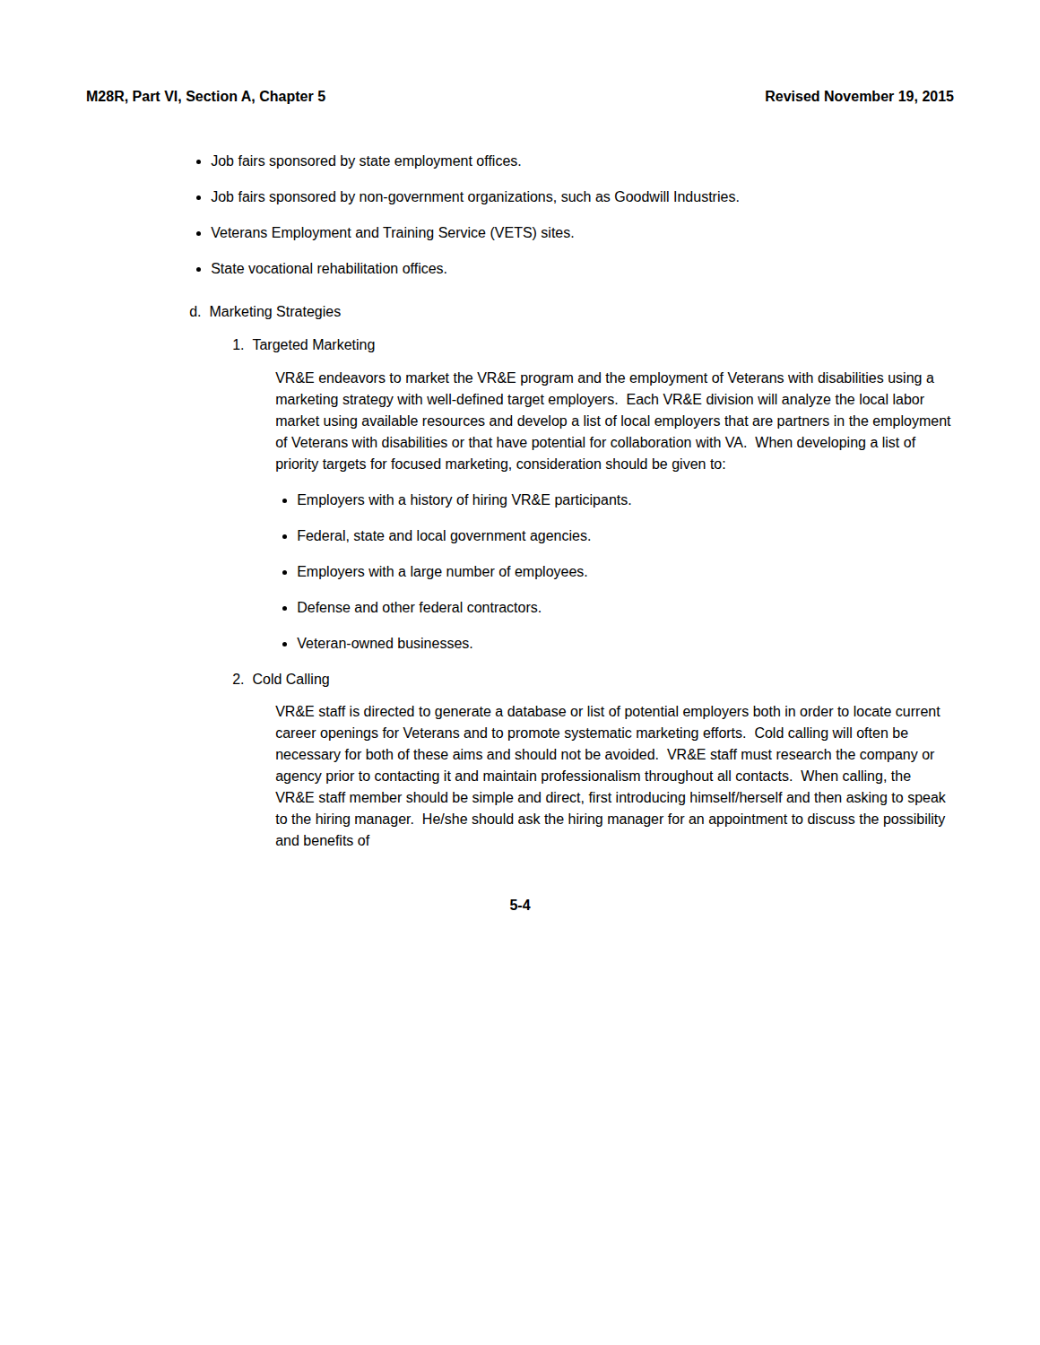M28R, Part VI, Section A, Chapter 5 Revised November 19, 2015
Job fairs sponsored by state employment offices.
Job fairs sponsored by non-government organizations, such as Goodwill Industries.
Veterans Employment and Training Service (VETS) sites.
State vocational rehabilitation offices.
d. Marketing Strategies
1. Targeted Marketing
VR&E endeavors to market the VR&E program and the employment of Veterans with disabilities using a marketing strategy with well-defined target employers. Each VR&E division will analyze the local labor market using available resources and develop a list of local employers that are partners in the employment of Veterans with disabilities or that have potential for collaboration with VA. When developing a list of priority targets for focused marketing, consideration should be given to:
Employers with a history of hiring VR&E participants.
Federal, state and local government agencies.
Employers with a large number of employees.
Defense and other federal contractors.
Veteran-owned businesses.
2. Cold Calling
VR&E staff is directed to generate a database or list of potential employers both in order to locate current career openings for Veterans and to promote systematic marketing efforts. Cold calling will often be necessary for both of these aims and should not be avoided. VR&E staff must research the company or agency prior to contacting it and maintain professionalism throughout all contacts. When calling, the VR&E staff member should be simple and direct, first introducing himself/herself and then asking to speak to the hiring manager. He/she should ask the hiring manager for an appointment to discuss the possibility and benefits of
5-4